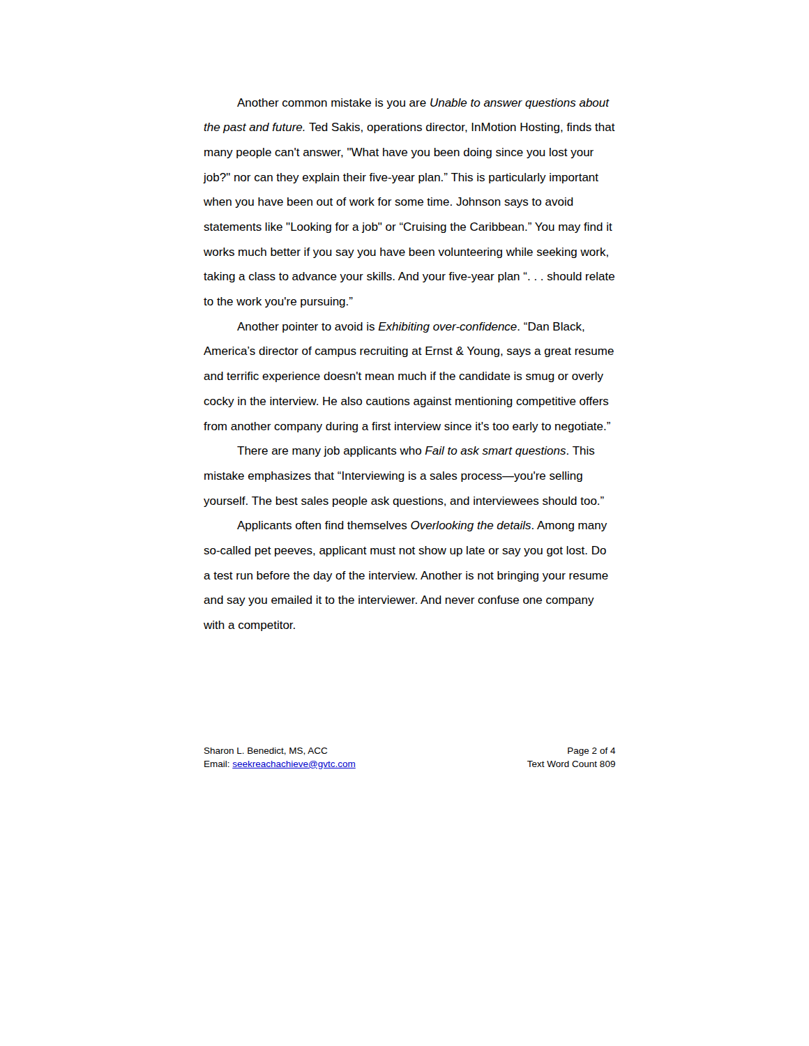Another common mistake is you are Unable to answer questions about the past and future. Ted Sakis, operations director, InMotion Hosting, finds that many people can't answer, "What have you been doing since you lost your job?" nor can they explain their five-year plan.” This is particularly important when you have been out of work for some time. Johnson says to avoid statements like "Looking for a job" or “Cruising the Caribbean.” You may find it works much better if you say you have been volunteering while seeking work, taking a class to advance your skills. And your five-year plan “. . . should relate to the work you're pursuing.”
Another pointer to avoid is Exhibiting over-confidence. “Dan Black, America’s director of campus recruiting at Ernst & Young, says a great resume and terrific experience doesn't mean much if the candidate is smug or overly cocky in the interview. He also cautions against mentioning competitive offers from another company during a first interview since it's too early to negotiate.”
There are many job applicants who Fail to ask smart questions. This mistake emphasizes that “Interviewing is a sales process—you're selling yourself. The best sales people ask questions, and interviewees should too.”
Applicants often find themselves Overlooking the details. Among many so-called pet peeves, applicant must not show up late or say you got lost. Do a test run before the day of the interview. Another is not bringing your resume and say you emailed it to the interviewer. And never confuse one company with a competitor.
Sharon L. Benedict, MS, ACC
Email: seekreachachieve@gvtc.com
Page 2 of 4
Text Word Count 809